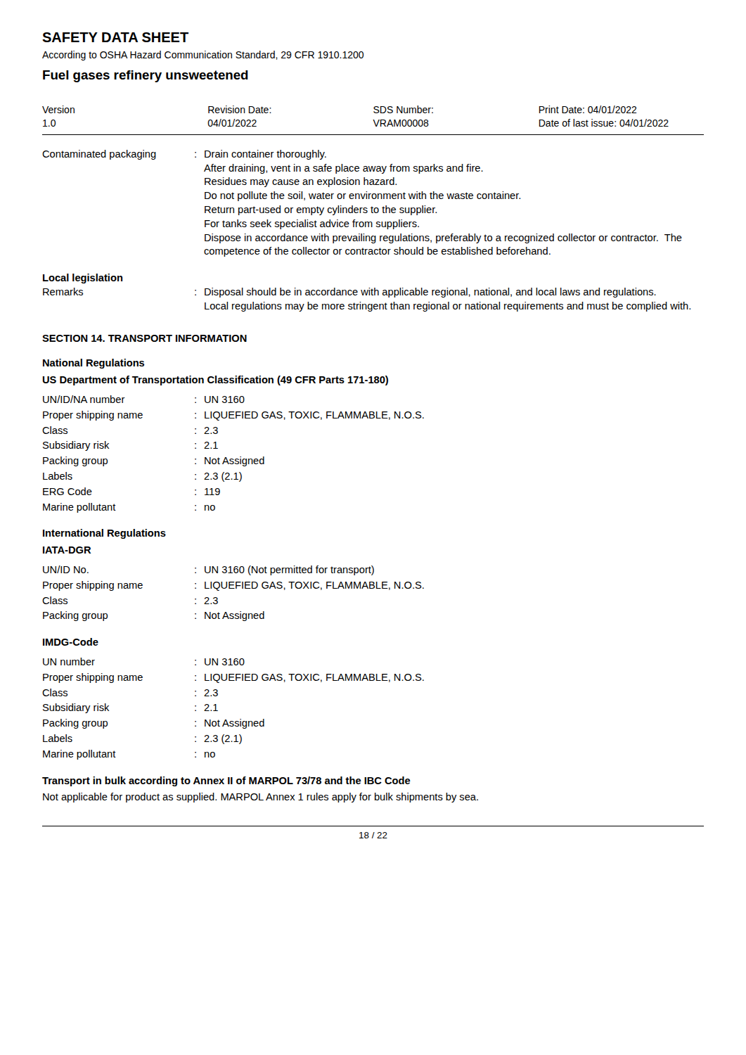SAFETY DATA SHEET
According to OSHA Hazard Communication Standard, 29 CFR 1910.1200
Fuel gases refinery unsweetened
| Version 1.0 | Revision Date: 04/01/2022 | SDS Number: VRAM00008 | Print Date: 04/01/2022 Date of last issue: 04/01/2022 |
Contaminated packaging
:
Drain container thoroughly.
After draining, vent in a safe place away from sparks and fire.
Residues may cause an explosion hazard.
Do not pollute the soil, water or environment with the waste container.
Return part-used or empty cylinders to the supplier.
For tanks seek specialist advice from suppliers.
Dispose in accordance with prevailing regulations, preferably to a recognized collector or contractor. The competence of the collector or contractor should be established beforehand.
Local legislation
Remarks
:
Disposal should be in accordance with applicable regional, national, and local laws and regulations.
Local regulations may be more stringent than regional or national requirements and must be complied with.
SECTION 14. TRANSPORT INFORMATION
National Regulations
US Department of Transportation Classification (49 CFR Parts 171-180)
UN/ID/NA number
:
UN 3160
Proper shipping name
:
LIQUEFIED GAS, TOXIC, FLAMMABLE, N.O.S.
Class
:
2.3
Subsidiary risk
:
2.1
Packing group
:
Not Assigned
Labels
:
2.3 (2.1)
ERG Code
:
119
Marine pollutant
:
no
International Regulations
IATA-DGR
UN/ID No.
:
UN 3160 (Not permitted for transport)
Proper shipping name
:
LIQUEFIED GAS, TOXIC, FLAMMABLE, N.O.S.
Class
:
2.3
Packing group
:
Not Assigned
IMDG-Code
UN number
:
UN 3160
Proper shipping name
:
LIQUEFIED GAS, TOXIC, FLAMMABLE, N.O.S.
Class
:
2.3
Subsidiary risk
:
2.1
Packing group
:
Not Assigned
Labels
:
2.3 (2.1)
Marine pollutant
:
no
Transport in bulk according to Annex II of MARPOL 73/78 and the IBC Code
Not applicable for product as supplied. MARPOL Annex 1 rules apply for bulk shipments by sea.
18 / 22